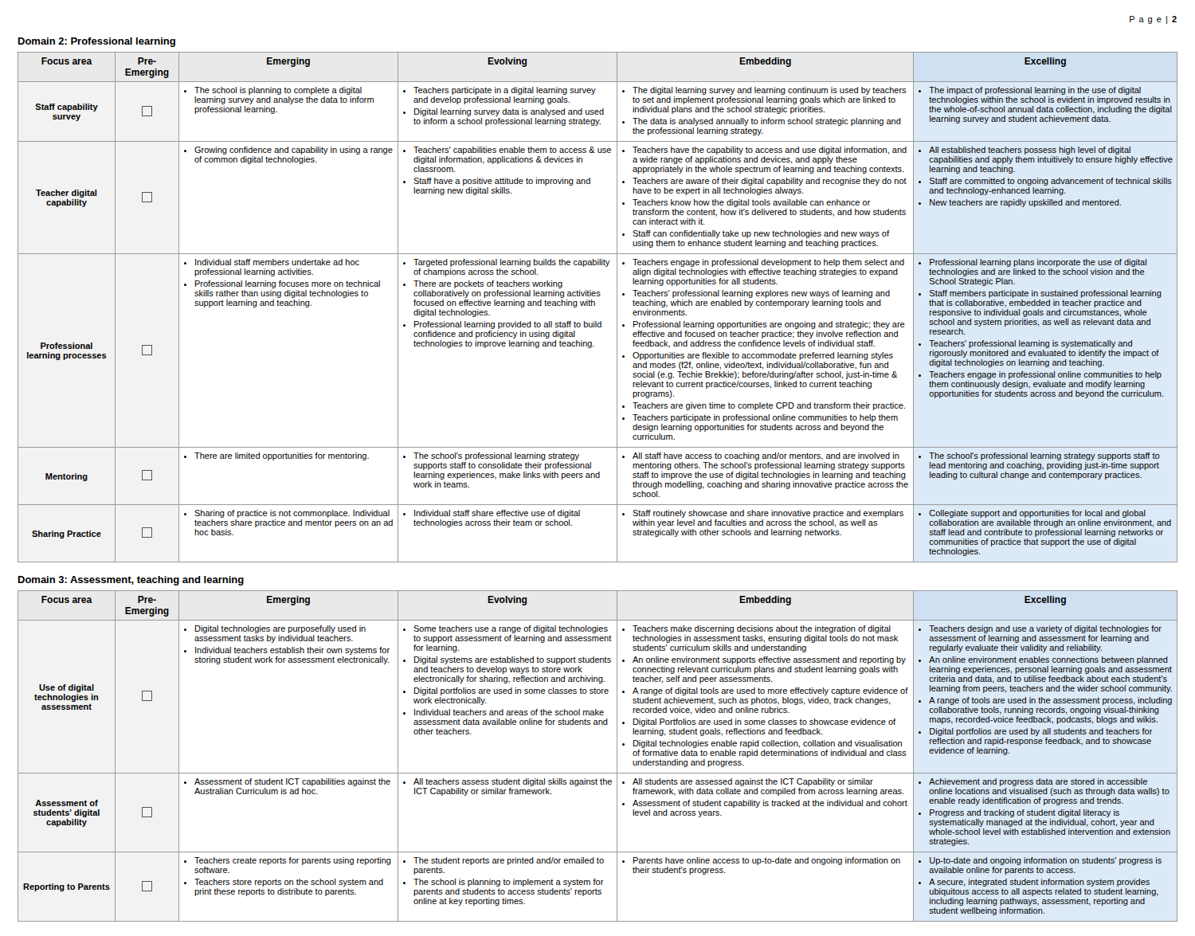P a g e | 2
Domain 2: Professional learning
| Focus area | Pre-Emerging | Emerging | Evolving | Embedding | Excelling |
| --- | --- | --- | --- | --- | --- |
| Staff capability survey | | The school is planning to complete a digital learning survey and analyse the data to inform professional learning. | Teachers participate in a digital learning survey and develop professional learning goals. Digital learning survey data is analysed and used to inform a school professional learning strategy. | The digital learning survey and learning continuum is used by teachers to set and implement professional learning goals which are linked to individual plans and the school strategic priorities. The data is analysed annually to inform school strategic planning and the professional learning strategy. | The impact of professional learning in the use of digital technologies within the school is evident in improved results in the whole-of-school annual data collection, including the digital learning survey and student achievement data. |
| Teacher digital capability | | Growing confidence and capability in using a range of common digital technologies. | Teachers' capabilities enable them to access & use digital information, applications & devices in classroom. Staff have a positive attitude to improving and learning new digital skills. | Teachers have the capability to access and use digital information, and a wide range of applications and devices, and apply these appropriately in the whole spectrum of learning and teaching contexts. Teachers are aware of their digital capability and recognise they do not have to be expert in all technologies always. Teachers know how the digital tools available can enhance or transform the content, how it's delivered to students, and how students can interact with it. Staff can confidentially take up new technologies and new ways of using them to enhance student learning and teaching practices. | All established teachers possess high level of digital capabilities and apply them intuitively to ensure highly effective learning and teaching. Staff are committed to ongoing advancement of technical skills and technology-enhanced learning. New teachers are rapidly upskilled and mentored. |
| Professional learning processes | | Individual staff members undertake ad hoc professional learning activities. Professional learning focuses more on technical skills rather than using digital technologies to support learning and teaching. | Targeted professional learning builds the capability of champions across the school. There are pockets of teachers working collaboratively on professional learning activities focused on effective learning and teaching with digital technologies. Professional learning provided to all staff to build confidence and proficiency in using digital technologies to improve learning and teaching. | Teachers engage in professional development to help them select and align digital technologies with effective teaching strategies to expand learning opportunities for all students. Teachers' professional learning explores new ways of learning and teaching, which are enabled by contemporary learning tools and environments. Professional learning opportunities are ongoing and strategic; they are effective and focused on teacher practice; they involve reflection and feedback, and address the confidence levels of individual staff. Opportunities are flexible to accommodate preferred learning styles and modes (f2f, online, video/text, individual/collaborative, fun and social (e.g. Techie Brekkie); before/during/after school, just-in-time & relevant to current practice/courses, linked to current teaching programs). Teachers are given time to complete CPD and transform their practice. Teachers participate in professional online communities to help them design learning opportunities for students across and beyond the curriculum. | Professional learning plans incorporate the use of digital technologies and are linked to the school vision and the School Strategic Plan. Staff members participate in sustained professional learning that is collaborative, embedded in teacher practice and responsive to individual goals and circumstances, whole school and system priorities, as well as relevant data and research. Teachers' professional learning is systematically and rigorously monitored and evaluated to identify the impact of digital technologies on learning and teaching. Teachers engage in professional online communities to help them continuously design, evaluate and modify learning opportunities for students across and beyond the curriculum. |
| Mentoring | | There are limited opportunities for mentoring. | The school's professional learning strategy supports staff to consolidate their professional learning experiences, make links with peers and work in teams. | All staff have access to coaching and/or mentors, and are involved in mentoring others. The school's professional learning strategy supports staff to improve the use of digital technologies in learning and teaching through modelling, coaching and sharing innovative practice across the school. | The school's professional learning strategy supports staff to lead mentoring and coaching, providing just-in-time support leading to cultural change and contemporary practices. |
| Sharing Practice | | Sharing of practice is not commonplace. Individual teachers share practice and mentor peers on an ad hoc basis. | Individual staff share effective use of digital technologies across their team or school. | Staff routinely showcase and share innovative practice and exemplars within year level and faculties and across the school, as well as strategically with other schools and learning networks. | Collegiate support and opportunities for local and global collaboration are available through an online environment, and staff lead and contribute to professional learning networks or communities of practice that support the use of digital technologies. |
Domain 3: Assessment, teaching and learning
| Focus area | Pre-Emerging | Emerging | Evolving | Embedding | Excelling |
| --- | --- | --- | --- | --- | --- |
| Use of digital technologies in assessment | | Digital technologies are purposefully used in assessment tasks by individual teachers. Individual teachers establish their own systems for storing student work for assessment electronically. | Some teachers use a range of digital technologies to support assessment of learning and assessment for learning. Digital systems are established to support students and teachers to develop ways to store work electronically for sharing, reflection and archiving. Digital portfolios are used in some classes to store work electronically. Individual teachers and areas of the school make assessment data available online for students and other teachers. | Teachers make discerning decisions about the integration of digital technologies in assessment tasks, ensuring digital tools do not mask students' curriculum skills and understanding An online environment supports effective assessment and reporting by connecting relevant curriculum plans and student learning goals with teacher, self and peer assessments. A range of digital tools are used to more effectively capture evidence of student achievement, such as photos, blogs, video, track changes, recorded voice, video and online rubrics. Digital Portfolios are used in some classes to showcase evidence of learning, student goals, reflections and feedback. Digital technologies enable rapid collection, collation and visualisation of formative data to enable rapid determinations of individual and class understanding and progress. | Teachers design and use a variety of digital technologies for assessment of learning and assessment for learning and regularly evaluate their validity and reliability. An online environment enables connections between planned learning experiences, personal learning goals and assessment criteria and data, and to utilise feedback about each student's learning from peers, teachers and the wider school community. A range of tools are used in the assessment process, including collaborative tools, running records, ongoing visual-thinking maps, recorded-voice feedback, podcasts, blogs and wikis. Digital portfolios are used by all students and teachers for reflection and rapid-response feedback, and to showcase evidence of learning. |
| Assessment of students' digital capability | | Assessment of student ICT capabilities against the Australian Curriculum is ad hoc. | All teachers assess student digital skills against the ICT Capability or similar framework. | All students are assessed against the ICT Capability or similar framework, with data collate and compiled from across learning areas. Assessment of student capability is tracked at the individual and cohort level and across years. | Achievement and progress data are stored in accessible online locations and visualised (such as through data walls) to enable ready identification of progress and trends. Progress and tracking of student digital literacy is systematically managed at the individual, cohort, year and whole-school level with established intervention and extension strategies. |
| Reporting to Parents | | Teachers create reports for parents using reporting software. Teachers store reports on the school system and print these reports to distribute to parents. | The student reports are printed and/or emailed to parents. The school is planning to implement a system for parents and students to access students' reports online at key reporting times. | Parents have online access to up-to-date and ongoing information on their student's progress. | Up-to-date and ongoing information on students' progress is available online for parents to access. A secure, integrated student information system provides ubiquitous access to all aspects related to student learning, including learning pathways, assessment, reporting and student wellbeing information. |